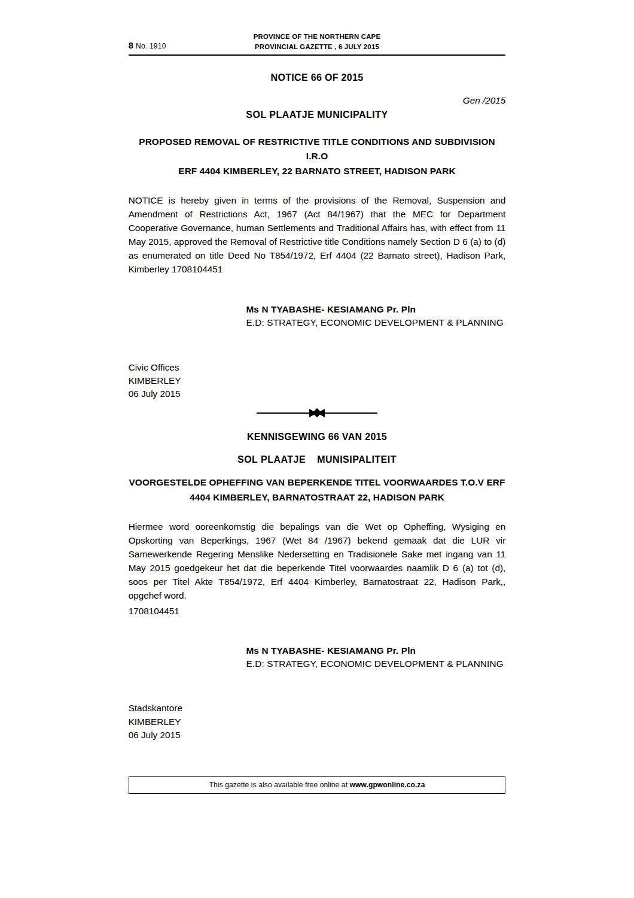PROVINCE OF THE NORTHERN CAPE PROVINCIAL GAZETTE , 6 JULY 2015 8 No. 1910
NOTICE 66 OF 2015
Gen /2015
SOL PLAATJE MUNICIPALITY
PROPOSED REMOVAL OF RESTRICTIVE TITLE CONDITIONS AND SUBDIVISION I.R.O ERF 4404 KIMBERLEY, 22 BARNATO STREET, HADISON PARK
NOTICE is hereby given in terms of the provisions of the Removal, Suspension and Amendment of Restrictions Act, 1967 (Act 84/1967) that the MEC for Department Cooperative Governance, human Settlements and Traditional Affairs has, with effect from 11 May 2015, approved the Removal of Restrictive title Conditions namely Section D 6 (a) to (d) as enumerated on title Deed No T854/1972, Erf 4404 (22 Barnato street), Hadison Park, Kimberley 1708104451
Ms N TYABASHE- KESIAMANG Pr. Pln
E.D: STRATEGY, ECONOMIC DEVELOPMENT & PLANNING
Civic Offices
KIMBERLEY
06 July 2015
KENNISGEWING 66 VAN 2015
SOL PLAATJE MUNISIPALITEIT
VOORGESTELDE OPHEFFING VAN BEPERKENDE TITEL VOORWAARDES T.O.V ERF 4404 KIMBERLEY, BARNATOSTRAAT 22, HADISON PARK
Hiermee word ooreenkomstig die bepalings van die Wet op Opheffing, Wysiging en Opskorting van Beperkings, 1967 (Wet 84 /1967) bekend gemaak dat die LUR vir Samewerkende Regering Menslike Nedersetting en Tradisionele Sake met ingang van 11 May 2015 goedgekeur het dat die beperkende Titel voorwaardes naamlik D 6 (a) tot (d), soos per Titel Akte T854/1972, Erf 4404 Kimberley, Barnatostraat 22, Hadison Park,, opgehef word.
1708104451
Ms N TYABASHE- KESIAMANG Pr. Pln
E.D: STRATEGY, ECONOMIC DEVELOPMENT & PLANNING
Stadskantore
KIMBERLEY
06 July 2015
This gazette is also available free online at www.gpwonline.co.za